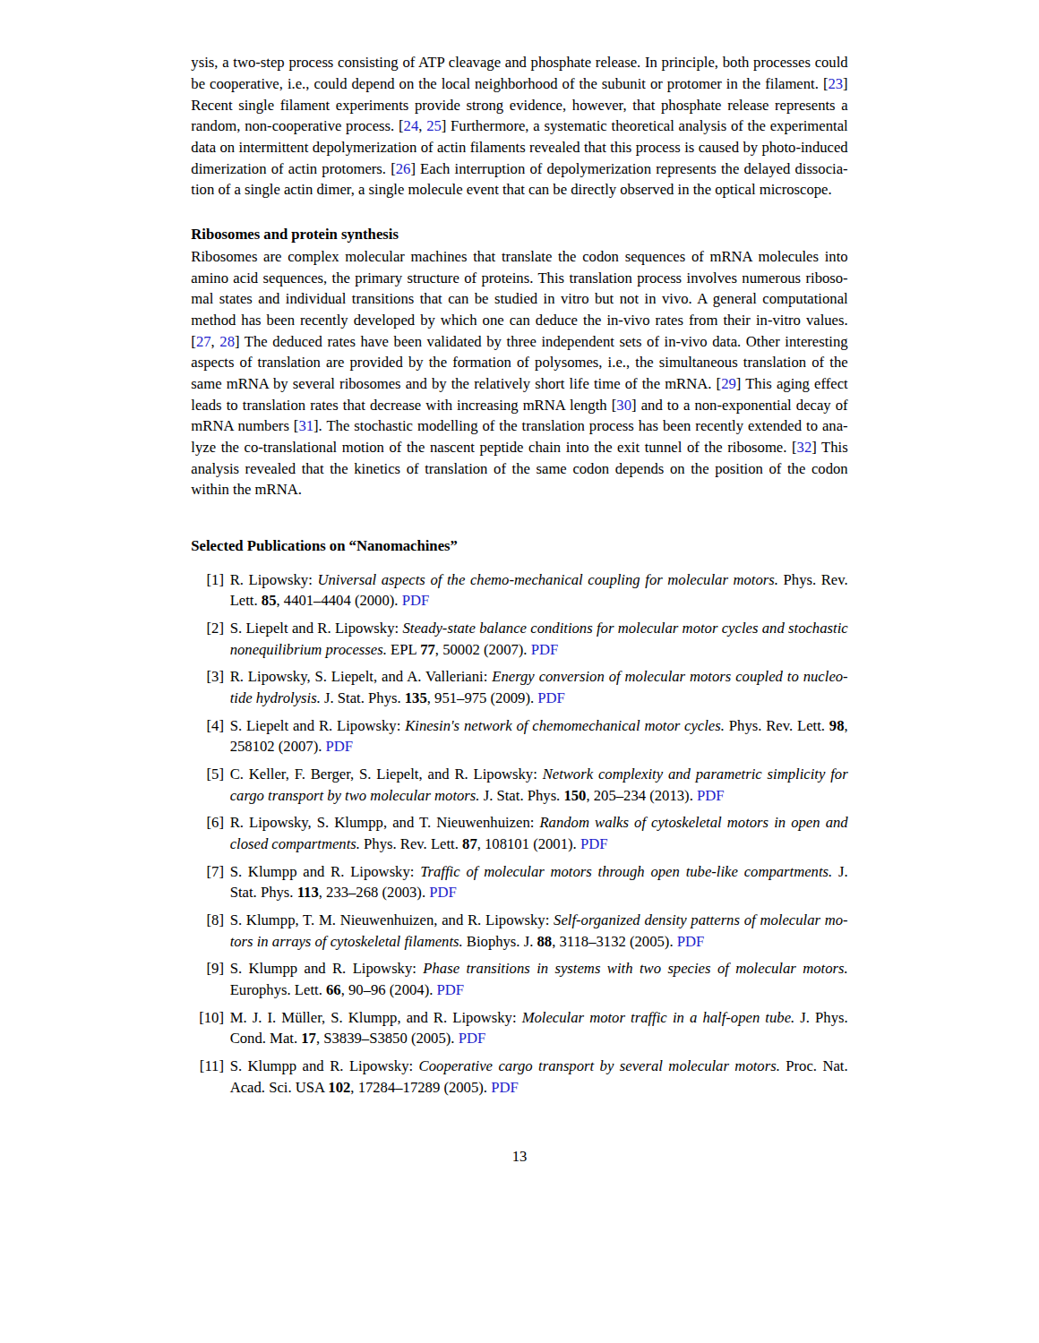ysis, a two-step process consisting of ATP cleavage and phosphate release. In principle, both processes could be cooperative, i.e., could depend on the local neighborhood of the subunit or protomer in the filament. [23] Recent single filament experiments provide strong evidence, however, that phosphate release represents a random, non-cooperative process. [24, 25] Furthermore, a systematic theoretical analysis of the experimental data on intermittent depolymerization of actin filaments revealed that this process is caused by photo-induced dimerization of actin protomers. [26] Each interruption of depolymerization represents the delayed dissociation of a single actin dimer, a single molecule event that can be directly observed in the optical microscope.
Ribosomes and protein synthesis
Ribosomes are complex molecular machines that translate the codon sequences of mRNA molecules into amino acid sequences, the primary structure of proteins. This translation process involves numerous ribosomal states and individual transitions that can be studied in vitro but not in vivo. A general computational method has been recently developed by which one can deduce the in-vivo rates from their in-vitro values. [27, 28] The deduced rates have been validated by three independent sets of in-vivo data. Other interesting aspects of translation are provided by the formation of polysomes, i.e., the simultaneous translation of the same mRNA by several ribosomes and by the relatively short life time of the mRNA. [29] This aging effect leads to translation rates that decrease with increasing mRNA length [30] and to a non-exponential decay of mRNA numbers [31]. The stochastic modelling of the translation process has been recently extended to analyze the co-translational motion of the nascent peptide chain into the exit tunnel of the ribosome. [32] This analysis revealed that the kinetics of translation of the same codon depends on the position of the codon within the mRNA.
Selected Publications on “Nanomachines”
R. Lipowsky: Universal aspects of the chemo-mechanical coupling for molecular motors. Phys. Rev. Lett. 85, 4401–4404 (2000). PDF
S. Liepelt and R. Lipowsky: Steady-state balance conditions for molecular motor cycles and stochastic nonequilibrium processes. EPL 77, 50002 (2007). PDF
R. Lipowsky, S. Liepelt, and A. Valleriani: Energy conversion of molecular motors coupled to nucleotide hydrolysis. J. Stat. Phys. 135, 951–975 (2009). PDF
S. Liepelt and R. Lipowsky: Kinesin's network of chemomechanical motor cycles. Phys. Rev. Lett. 98, 258102 (2007). PDF
C. Keller, F. Berger, S. Liepelt, and R. Lipowsky: Network complexity and parametric simplicity for cargo transport by two molecular motors. J. Stat. Phys. 150, 205–234 (2013). PDF
R. Lipowsky, S. Klumpp, and T. Nieuwenhuizen: Random walks of cytoskeletal motors in open and closed compartments. Phys. Rev. Lett. 87, 108101 (2001). PDF
S. Klumpp and R. Lipowsky: Traffic of molecular motors through open tube-like compartments. J. Stat. Phys. 113, 233–268 (2003). PDF
S. Klumpp, T. M. Nieuwenhuizen, and R. Lipowsky: Self-organized density patterns of molecular motors in arrays of cytoskeletal filaments. Biophys. J. 88, 3118–3132 (2005). PDF
S. Klumpp and R. Lipowsky: Phase transitions in systems with two species of molecular motors. Europhys. Lett. 66, 90–96 (2004). PDF
M. J. I. Müller, S. Klumpp, and R. Lipowsky: Molecular motor traffic in a half-open tube. J. Phys. Cond. Mat. 17, S3839–S3850 (2005). PDF
S. Klumpp and R. Lipowsky: Cooperative cargo transport by several molecular motors. Proc. Nat. Acad. Sci. USA 102, 17284–17289 (2005). PDF
13